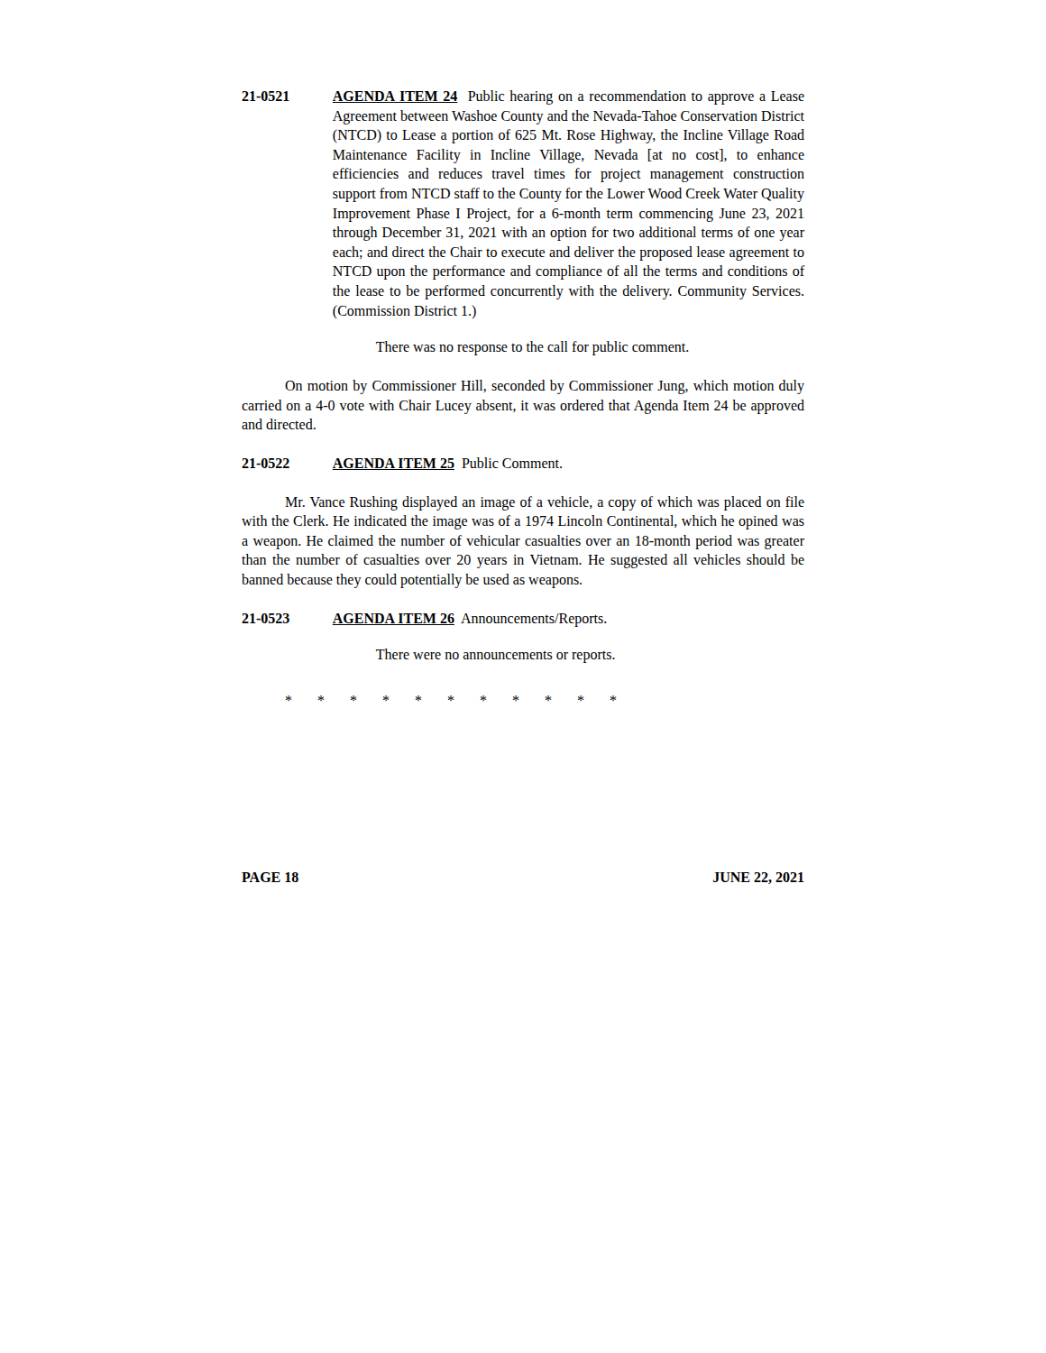21-0521
AGENDA ITEM 24 Public hearing on a recommendation to approve a Lease Agreement between Washoe County and the Nevada-Tahoe Conservation District (NTCD) to Lease a portion of 625 Mt. Rose Highway, the Incline Village Road Maintenance Facility in Incline Village, Nevada [at no cost], to enhance efficiencies and reduces travel times for project management construction support from NTCD staff to the County for the Lower Wood Creek Water Quality Improvement Phase I Project, for a 6-month term commencing June 23, 2021 through December 31, 2021 with an option for two additional terms of one year each; and direct the Chair to execute and deliver the proposed lease agreement to NTCD upon the performance and compliance of all the terms and conditions of the lease to be performed concurrently with the delivery. Community Services. (Commission District 1.)
There was no response to the call for public comment.
On motion by Commissioner Hill, seconded by Commissioner Jung, which motion duly carried on a 4-0 vote with Chair Lucey absent, it was ordered that Agenda Item 24 be approved and directed.
21-0522
AGENDA ITEM 25 Public Comment.
Mr. Vance Rushing displayed an image of a vehicle, a copy of which was placed on file with the Clerk. He indicated the image was of a 1974 Lincoln Continental, which he opined was a weapon. He claimed the number of vehicular casualties over an 18-month period was greater than the number of casualties over 20 years in Vietnam. He suggested all vehicles should be banned because they could potentially be used as weapons.
21-0523
AGENDA ITEM 26 Announcements/Reports.
There were no announcements or reports.
* * * * * * * * * * *
PAGE 18 JUNE 22, 2021